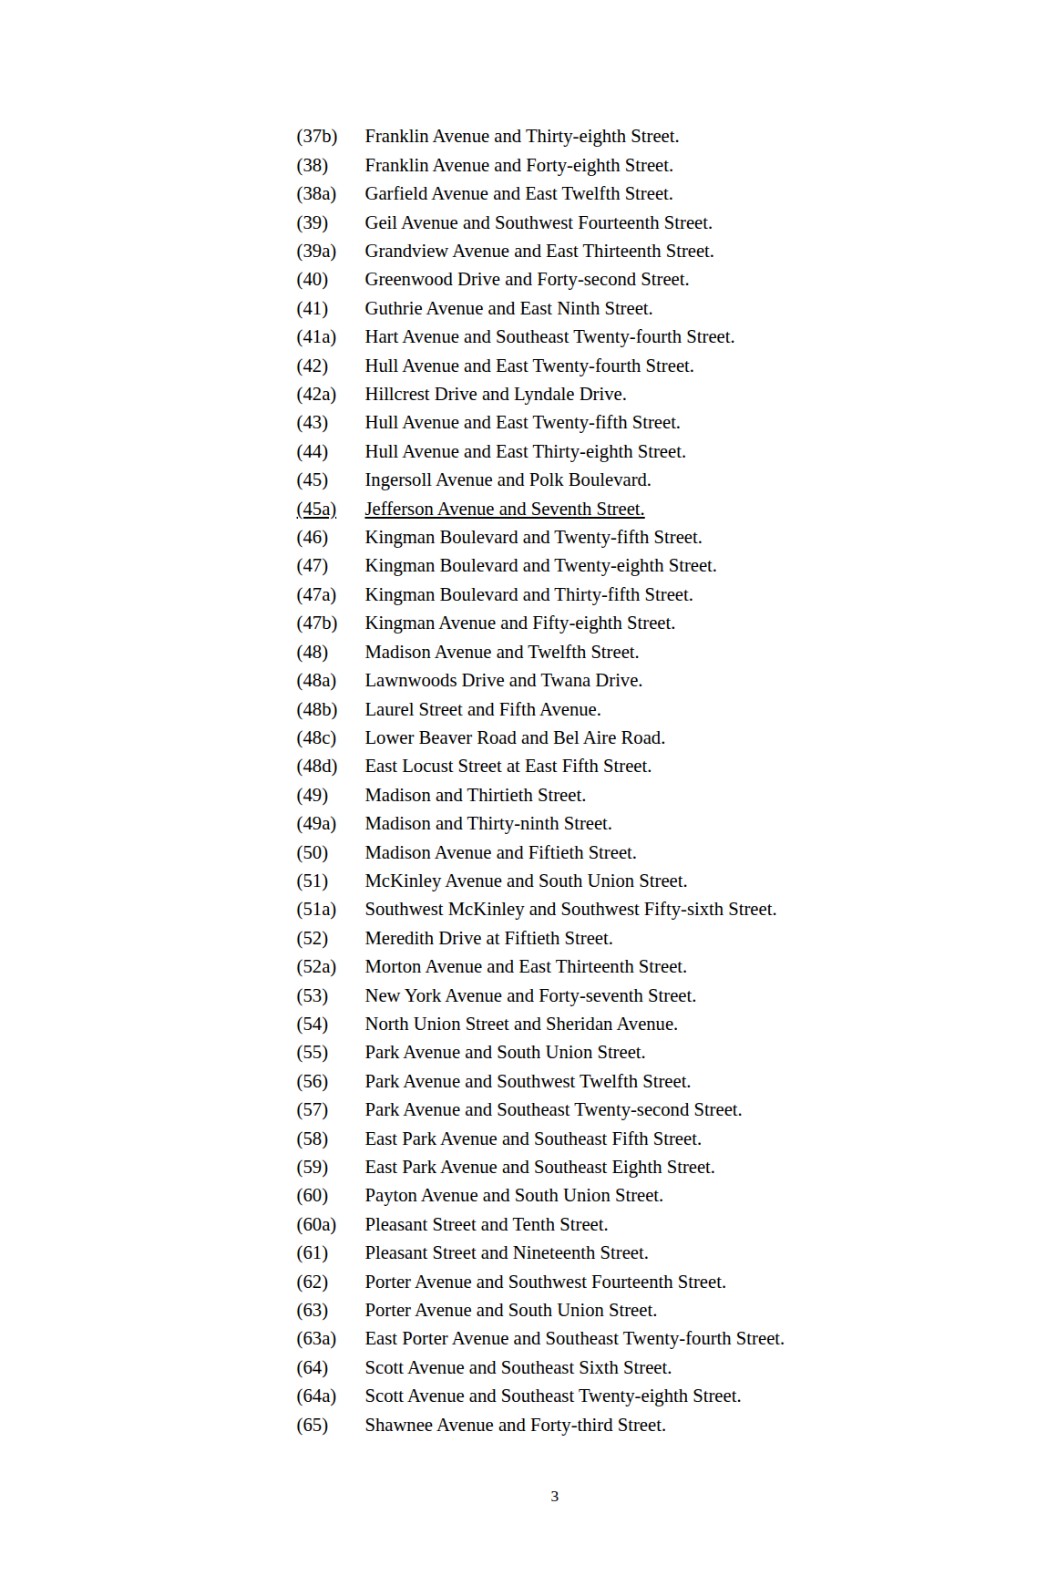| (37b) | Franklin Avenue and Thirty-eighth Street. |
| (38) | Franklin Avenue and Forty-eighth Street. |
| (38a) | Garfield Avenue and East Twelfth Street. |
| (39) | Geil Avenue and Southwest Fourteenth Street. |
| (39a) | Grandview Avenue and East Thirteenth Street. |
| (40) | Greenwood Drive and Forty-second Street. |
| (41) | Guthrie Avenue and East Ninth Street. |
| (41a) | Hart Avenue and Southeast Twenty-fourth Street. |
| (42) | Hull Avenue and East Twenty-fourth Street. |
| (42a) | Hillcrest Drive and Lyndale Drive. |
| (43) | Hull Avenue and East Twenty-fifth Street. |
| (44) | Hull Avenue and East Thirty-eighth Street. |
| (45) | Ingersoll Avenue and Polk Boulevard. |
| (45a) | Jefferson Avenue and Seventh Street. |
| (46) | Kingman Boulevard and Twenty-fifth Street. |
| (47) | Kingman Boulevard and Twenty-eighth Street. |
| (47a) | Kingman Boulevard and Thirty-fifth Street. |
| (47b) | Kingman Avenue and Fifty-eighth Street. |
| (48) | Madison Avenue and Twelfth Street. |
| (48a) | Lawnwoods Drive and Twana Drive. |
| (48b) | Laurel Street and Fifth Avenue. |
| (48c) | Lower Beaver Road and Bel Aire Road. |
| (48d) | East Locust Street at East Fifth Street. |
| (49) | Madison and Thirtieth Street. |
| (49a) | Madison and Thirty-ninth Street. |
| (50) | Madison Avenue and Fiftieth Street. |
| (51) | McKinley Avenue and South Union Street. |
| (51a) | Southwest McKinley and Southwest Fifty-sixth Street. |
| (52) | Meredith Drive at Fiftieth Street. |
| (52a) | Morton Avenue and East Thirteenth Street. |
| (53) | New York Avenue and Forty-seventh Street. |
| (54) | North Union Street and Sheridan Avenue. |
| (55) | Park Avenue and South Union Street. |
| (56) | Park Avenue and Southwest Twelfth Street. |
| (57) | Park Avenue and Southeast Twenty-second Street. |
| (58) | East Park Avenue and Southeast Fifth Street. |
| (59) | East Park Avenue and Southeast Eighth Street. |
| (60) | Payton Avenue and South Union Street. |
| (60a) | Pleasant Street and Tenth Street. |
| (61) | Pleasant Street and Nineteenth Street. |
| (62) | Porter Avenue and Southwest Fourteenth Street. |
| (63) | Porter Avenue and South Union Street. |
| (63a) | East Porter Avenue and Southeast Twenty-fourth Street. |
| (64) | Scott Avenue and Southeast Sixth Street. |
| (64a) | Scott Avenue and Southeast Twenty-eighth Street. |
| (65) | Shawnee Avenue and Forty-third Street. |
3